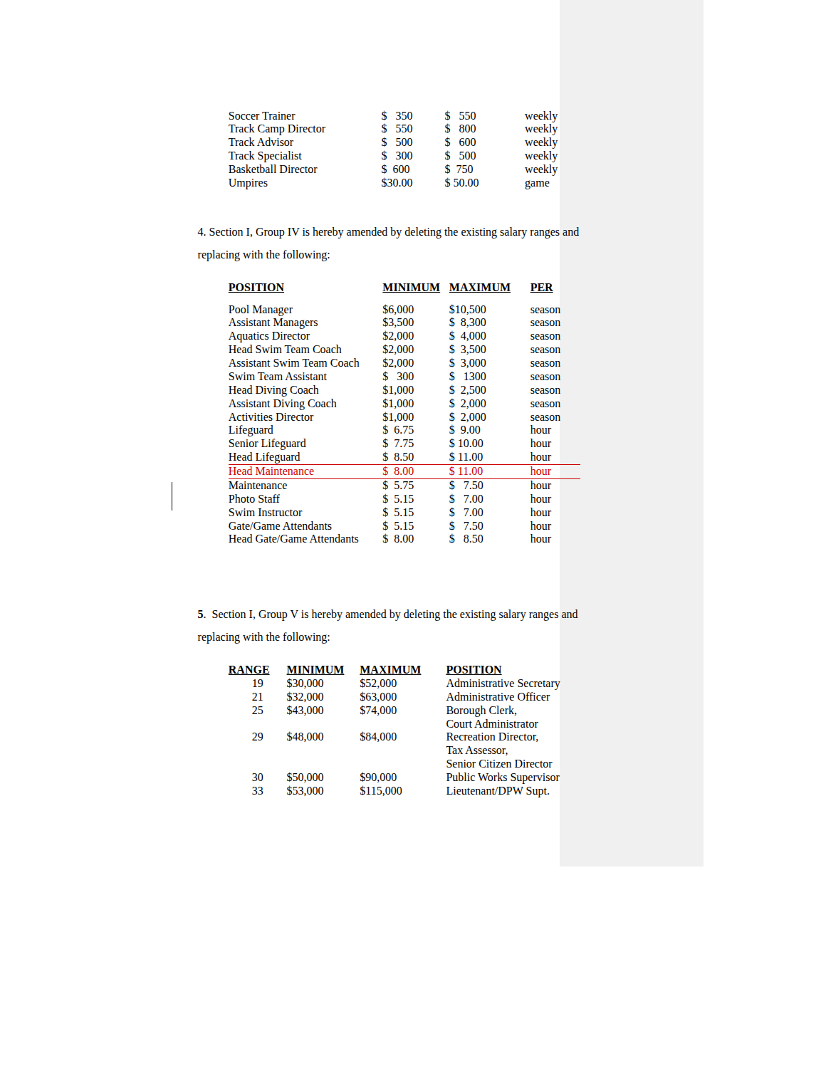| Soccer Trainer | $ 350 | $ 550 | weekly |
| Track Camp Director | $ 550 | $ 800 | weekly |
| Track Advisor | $ 500 | $ 600 | weekly |
| Track Specialist | $ 300 | $ 500 | weekly |
| Basketball Director | $ 600 | $ 750 | weekly |
| Umpires | $30.00 | $ 50.00 | game |
4. Section I, Group IV is hereby amended by deleting the existing salary ranges and replacing with the following:
| POSITION | MINIMUM | MAXIMUM | PER |
| Pool Manager | $6,000 | $10,500 | season |
| Assistant Managers | $3,500 | $ 8,300 | season |
| Aquatics Director | $2,000 | $ 4,000 | season |
| Head Swim Team Coach | $2,000 | $ 3,500 | season |
| Assistant Swim Team Coach | $2,000 | $ 3,000 | season |
| Swim Team Assistant | $ 300 | $ 1300 | season |
| Head Diving Coach | $1,000 | $ 2,500 | season |
| Assistant Diving Coach | $1,000 | $ 2,000 | season |
| Activities Director | $1,000 | $ 2,000 | season |
| Lifeguard | $ 6.75 | $ 9.00 | hour |
| Senior Lifeguard | $ 7.75 | $ 10.00 | hour |
| Head Lifeguard | $ 8.50 | $ 11.00 | hour |
| Head Maintenance | $ 8.00 | $ 11.00 | hour |
| Maintenance | $ 5.75 | $ 7.50 | hour |
| Photo Staff | $ 5.15 | $ 7.00 | hour |
| Swim Instructor | $ 5.15 | $ 7.00 | hour |
| Gate/Game Attendants | $ 5.15 | $ 7.50 | hour |
| Head Gate/Game Attendants | $ 8.00 | $ 8.50 | hour |
5. Section I, Group V is hereby amended by deleting the existing salary ranges and replacing with the following:
| RANGE | MINIMUM | MAXIMUM | POSITION |
| 19 | $30,000 | $52,000 | Administrative Secretary |
| 21 | $32,000 | $63,000 | Administrative Officer |
| 25 | $43,000 | $74,000 | Borough Clerk, Court Administrator |
| 29 | $48,000 | $84,000 | Recreation Director, Tax Assessor, Senior Citizen Director |
| 30 | $50,000 | $90,000 | Public Works Supervisor |
| 33 | $53,000 | $115,000 | Lieutenant/DPW Supt. |